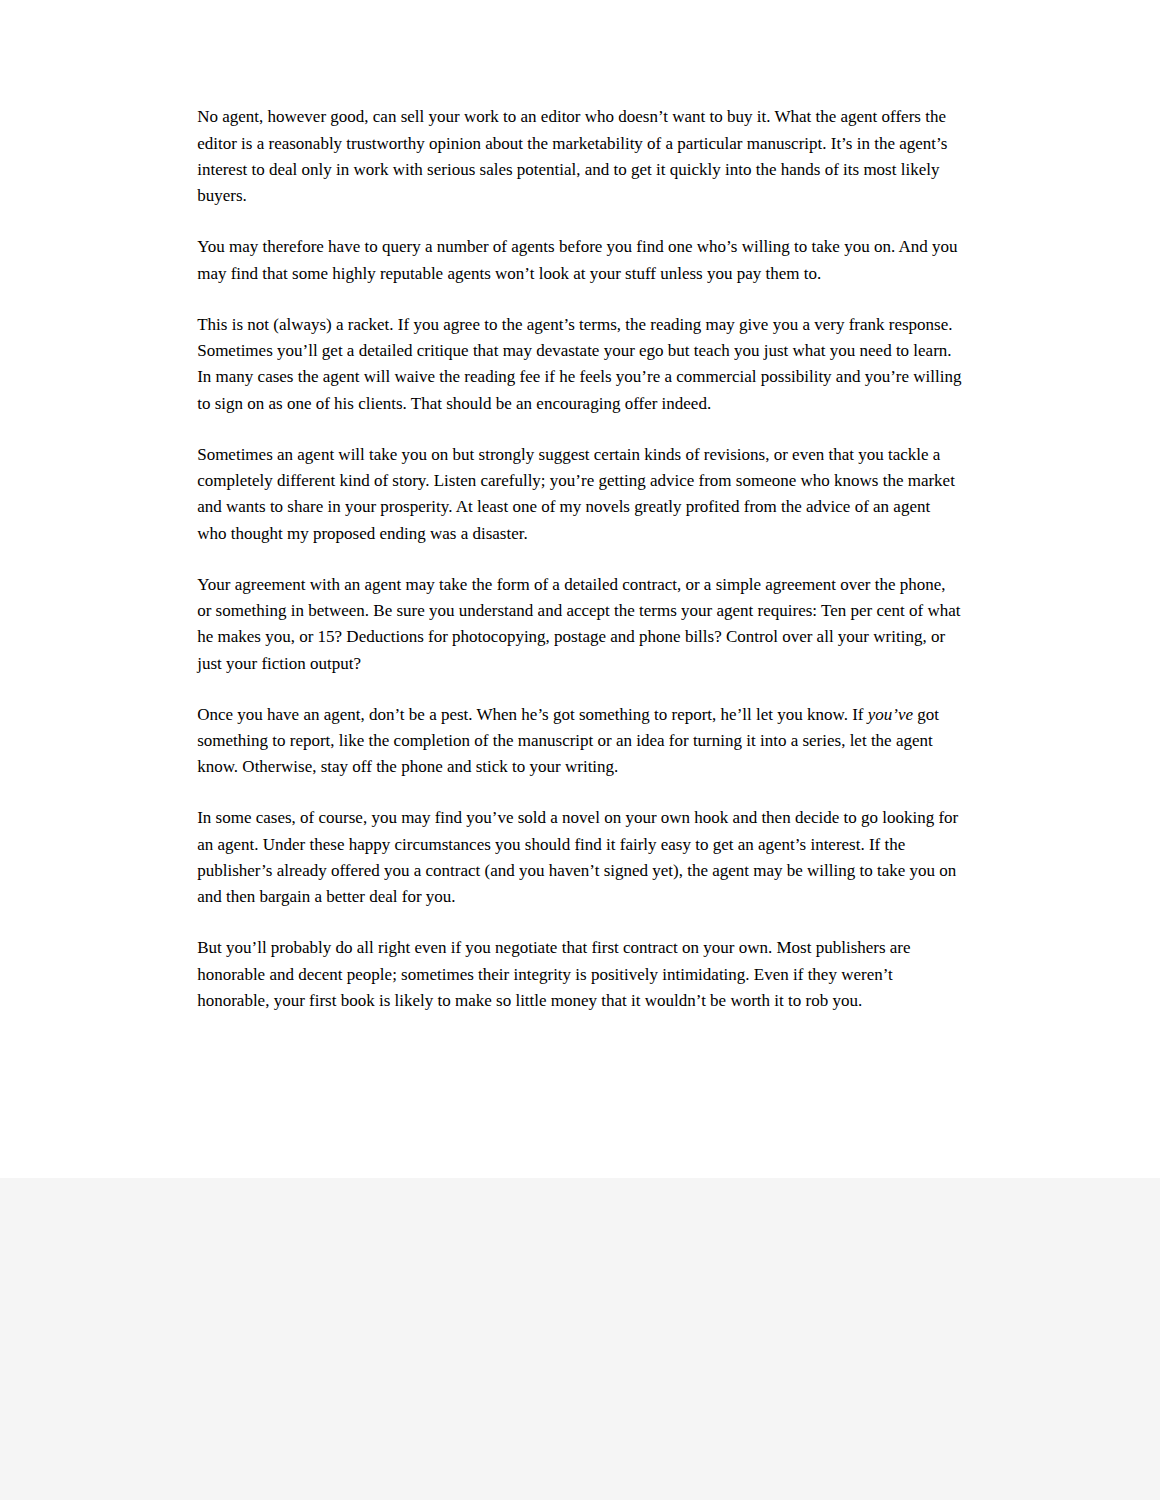No agent, however good, can sell your work to an editor who doesn’t want to buy it. What the agent offers the editor is a reasonably trustworthy opinion about the marketability of a particular manuscript. It’s in the agent’s interest to deal only in work with serious sales potential, and to get it quickly into the hands of its most likely buyers.
You may therefore have to query a number of agents before you find one who’s willing to take you on. And you may find that some highly reputable agents won’t look at your stuff unless you pay them to.
This is not (always) a racket. If you agree to the agent’s terms, the reading may give you a very frank response. Sometimes you’ll get a detailed critique that may devastate your ego but teach you just what you need to learn. In many cases the agent will waive the reading fee if he feels you’re a commercial possibility and you’re willing to sign on as one of his clients. That should be an encouraging offer indeed.
Sometimes an agent will take you on but strongly suggest certain kinds of revisions, or even that you tackle a completely different kind of story. Listen carefully; you’re getting advice from someone who knows the market and wants to share in your prosperity. At least one of my novels greatly profited from the advice of an agent who thought my proposed ending was a disaster.
Your agreement with an agent may take the form of a detailed contract, or a simple agreement over the phone, or something in between. Be sure you understand and accept the terms your agent requires: Ten per cent of what he makes you, or 15? Deductions for photocopying, postage and phone bills? Control over all your writing, or just your fiction output?
Once you have an agent, don’t be a pest. When he’s got something to report, he’ll let you know. If you’ve got something to report, like the completion of the manuscript or an idea for turning it into a series, let the agent know. Otherwise, stay off the phone and stick to your writing.
In some cases, of course, you may find you’ve sold a novel on your own hook and then decide to go looking for an agent. Under these happy circumstances you should find it fairly easy to get an agent’s interest. If the publisher’s already offered you a contract (and you haven’t signed yet), the agent may be willing to take you on and then bargain a better deal for you.
But you’ll probably do all right even if you negotiate that first contract on your own. Most publishers are honorable and decent people; sometimes their integrity is positively intimidating. Even if they weren’t honorable, your first book is likely to make so little money that it wouldn’t be worth it to rob you.